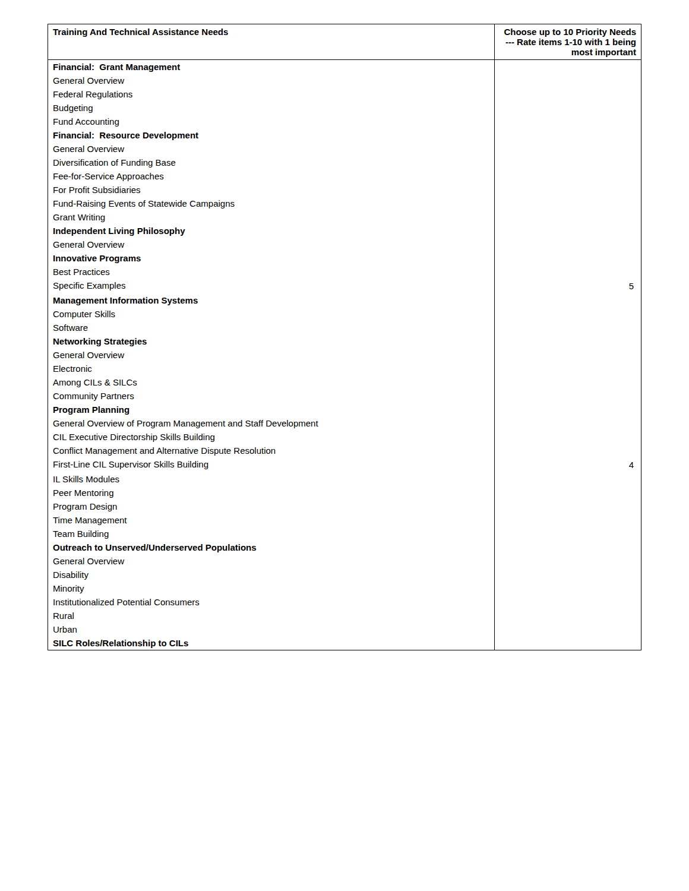| Training And Technical Assistance Needs | Choose up to 10 Priority Needs --- Rate items 1-10 with 1 being most important |
| --- | --- |
| Financial: Grant Management | |
| General Overview | |
| Federal Regulations | |
| Budgeting | |
| Fund Accounting | |
| Financial: Resource Development | |
| General Overview | |
| Diversification of Funding Base | |
| Fee-for-Service Approaches | |
| For Profit Subsidiaries | |
| Fund-Raising Events of Statewide Campaigns | |
| Grant Writing | |
| Independent Living Philosophy | |
| General Overview | |
| Innovative Programs | |
| Best Practices | |
| Specific Examples | 5 |
| Management Information Systems | |
| Computer Skills | |
| Software | |
| Networking Strategies | |
| General Overview | |
| Electronic | |
| Among CILs & SILCs | |
| Community Partners | |
| Program Planning | |
| General Overview of Program Management and Staff Development | |
| CIL Executive Directorship Skills Building | |
| Conflict Management and Alternative Dispute Resolution | |
| First-Line CIL Supervisor Skills Building | 4 |
| IL Skills Modules | |
| Peer Mentoring | |
| Program Design | |
| Time Management | |
| Team Building | |
| Outreach to Unserved/Underserved Populations | |
| General Overview | |
| Disability | |
| Minority | |
| Institutionalized Potential Consumers | |
| Rural | |
| Urban | |
| SILC Roles/Relationship to CILs | |